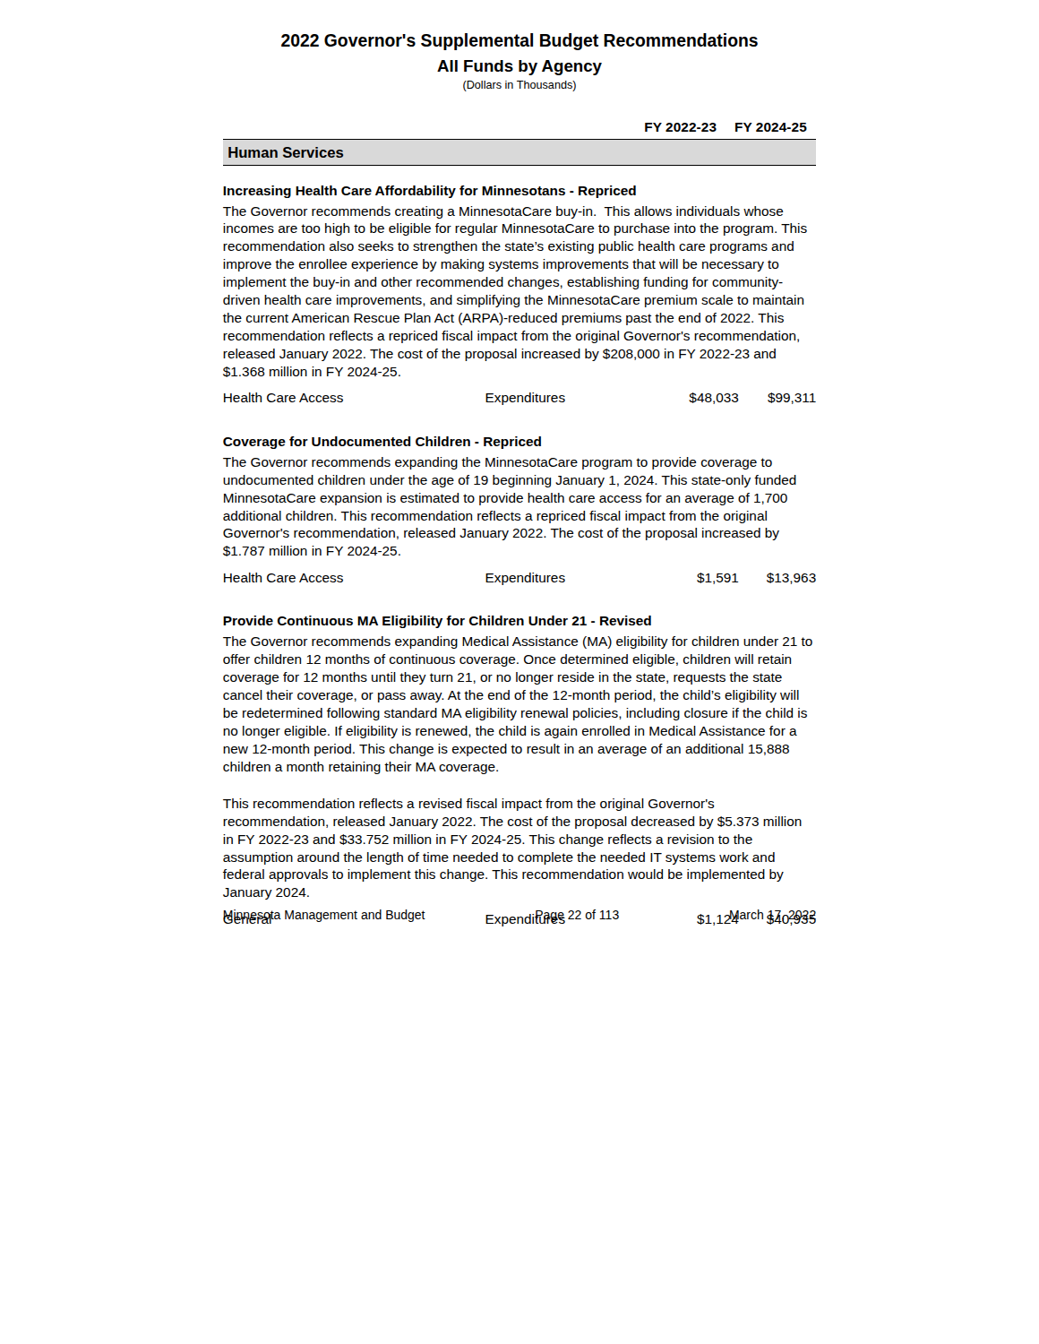2022 Governor's Supplemental Budget Recommendations
All Funds by Agency
(Dollars in Thousands)
FY 2022-23 FY 2024-25
Human Services
Increasing Health Care Affordability for Minnesotans - Repriced
The Governor recommends creating a MinnesotaCare buy-in. This allows individuals whose incomes are too high to be eligible for regular MinnesotaCare to purchase into the program. This recommendation also seeks to strengthen the state’s existing public health care programs and improve the enrollee experience by making systems improvements that will be necessary to implement the buy-in and other recommended changes, establishing funding for community-driven health care improvements, and simplifying the MinnesotaCare premium scale to maintain the current American Rescue Plan Act (ARPA)-reduced premiums past the end of 2022. This recommendation reflects a repriced fiscal impact from the original Governor's recommendation, released January 2022. The cost of the proposal increased by $208,000 in FY 2022-23 and $1.368 million in FY 2024-25.
| Health Care Access | Expenditures | $48,033 | $99,311 |
Coverage for Undocumented Children - Repriced
The Governor recommends expanding the MinnesotaCare program to provide coverage to undocumented children under the age of 19 beginning January 1, 2024. This state-only funded MinnesotaCare expansion is estimated to provide health care access for an average of 1,700 additional children. This recommendation reflects a repriced fiscal impact from the original Governor's recommendation, released January 2022. The cost of the proposal increased by $1.787 million in FY 2024-25.
| Health Care Access | Expenditures | $1,591 | $13,963 |
Provide Continuous MA Eligibility for Children Under 21 - Revised
The Governor recommends expanding Medical Assistance (MA) eligibility for children under 21 to offer children 12 months of continuous coverage. Once determined eligible, children will retain coverage for 12 months until they turn 21, or no longer reside in the state, requests the state cancel their coverage, or pass away. At the end of the 12-month period, the child’s eligibility will be redetermined following standard MA eligibility renewal policies, including closure if the child is no longer eligible. If eligibility is renewed, the child is again enrolled in Medical Assistance for a new 12-month period. This change is expected to result in an average of an additional 15,888 children a month retaining their MA coverage.
This recommendation reflects a revised fiscal impact from the original Governor's recommendation, released January 2022. The cost of the proposal decreased by $5.373 million in FY 2022-23 and $33.752 million in FY 2024-25. This change reflects a revision to the assumption around the length of time needed to complete the needed IT systems work and federal approvals to implement this change. This recommendation would be implemented by January 2024.
| General | Expenditures | $1,124 | $40,935 |
Minnesota Management and Budget
Page 22 of 113
March 17, 2022